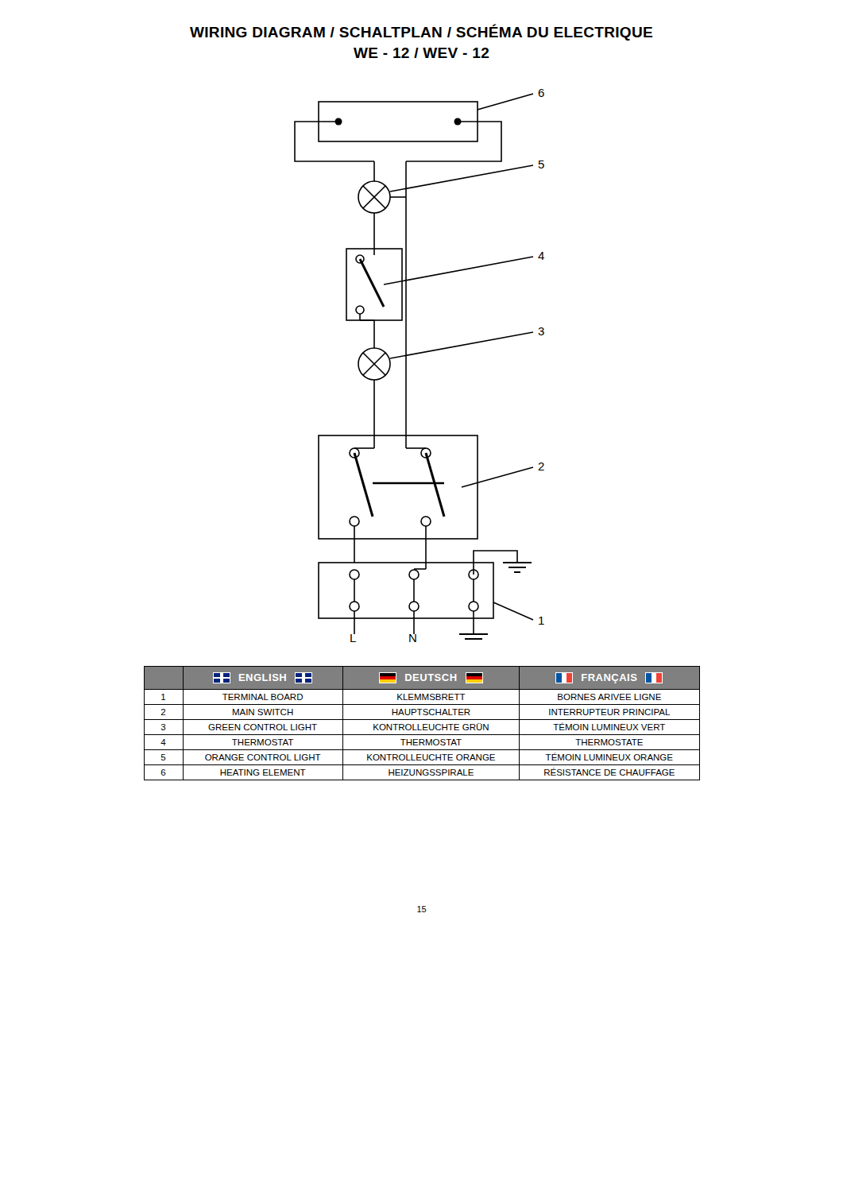WIRING DIAGRAM / SCHALTPLAN / SCHÉMA DU ELECTRIQUE
WE - 12 / WEV - 12
6 5 4 3 2 1 L N
| | ENGLISH | DEUTSCH | FRANÇAIS |
| --- | --- | --- | --- |
| 1 | TERMINAL BOARD | KLEMMSBRETT | BORNES ARIVEE LIGNE |
| 2 | MAIN SWITCH | HAUPTSCHALTER | INTERRUPTEUR PRINCIPAL |
| 3 | GREEN CONTROL LIGHT | KONTROLLEUCHTE GRÜN | TÉMOIN LUMINEUX VERT |
| 4 | THERMOSTAT | THERMOSTAT | THERMOSTATE |
| 5 | ORANGE CONTROL LIGHT | KONTROLLEUCHTE ORANGE | TÉMOIN LUMINEUX ORANGE |
| 6 | HEATING ELEMENT | HEIZUNGSSPIRALE | RÉSISTANCE DE CHAUFFAGE |
15